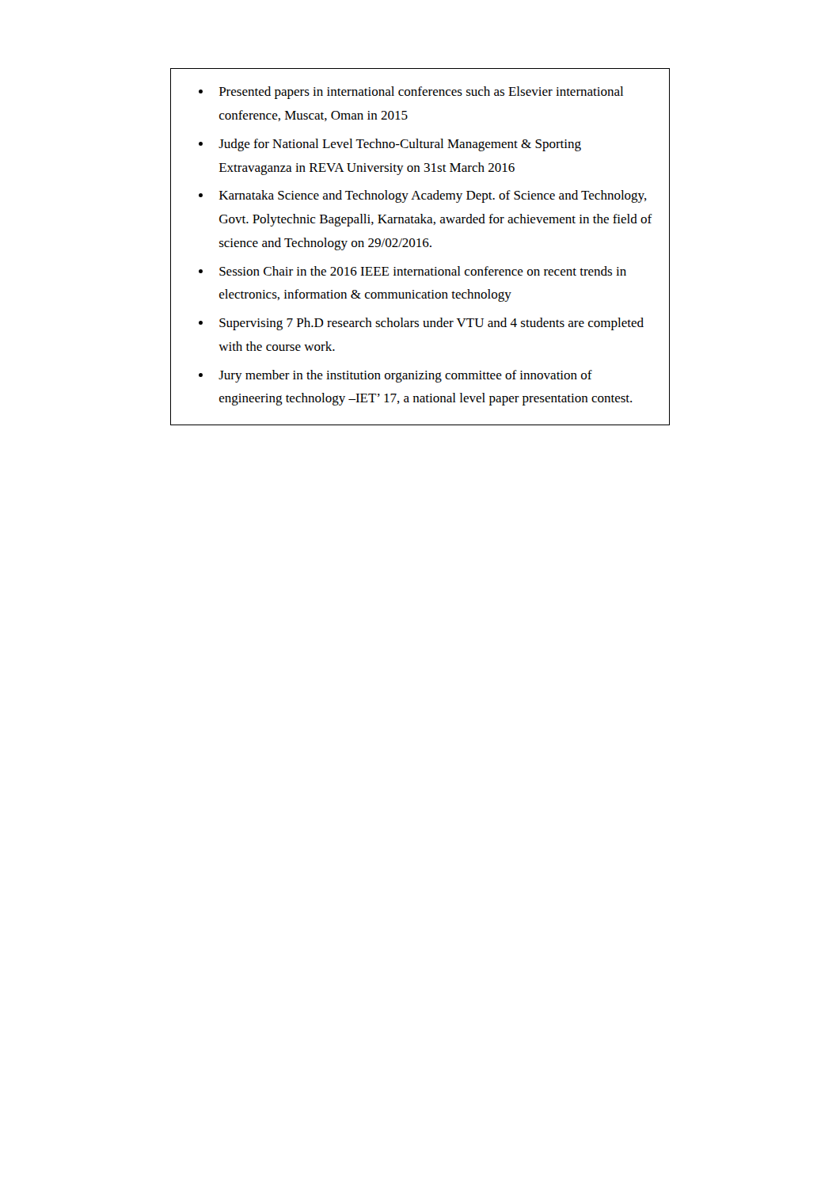Presented papers in international conferences such as Elsevier international conference, Muscat, Oman in 2015
Judge for National Level Techno-Cultural Management & Sporting Extravaganza in REVA University on 31st March 2016
Karnataka Science and Technology Academy Dept. of Science and Technology, Govt. Polytechnic Bagepalli, Karnataka, awarded for achievement in the field of science and Technology on 29/02/2016.
Session Chair in the 2016 IEEE international conference on recent trends in electronics, information & communication technology
Supervising 7 Ph.D research scholars under VTU and 4 students are completed with the course work.
Jury member in the institution organizing committee of innovation of engineering technology –IET’ 17, a national level paper presentation contest.